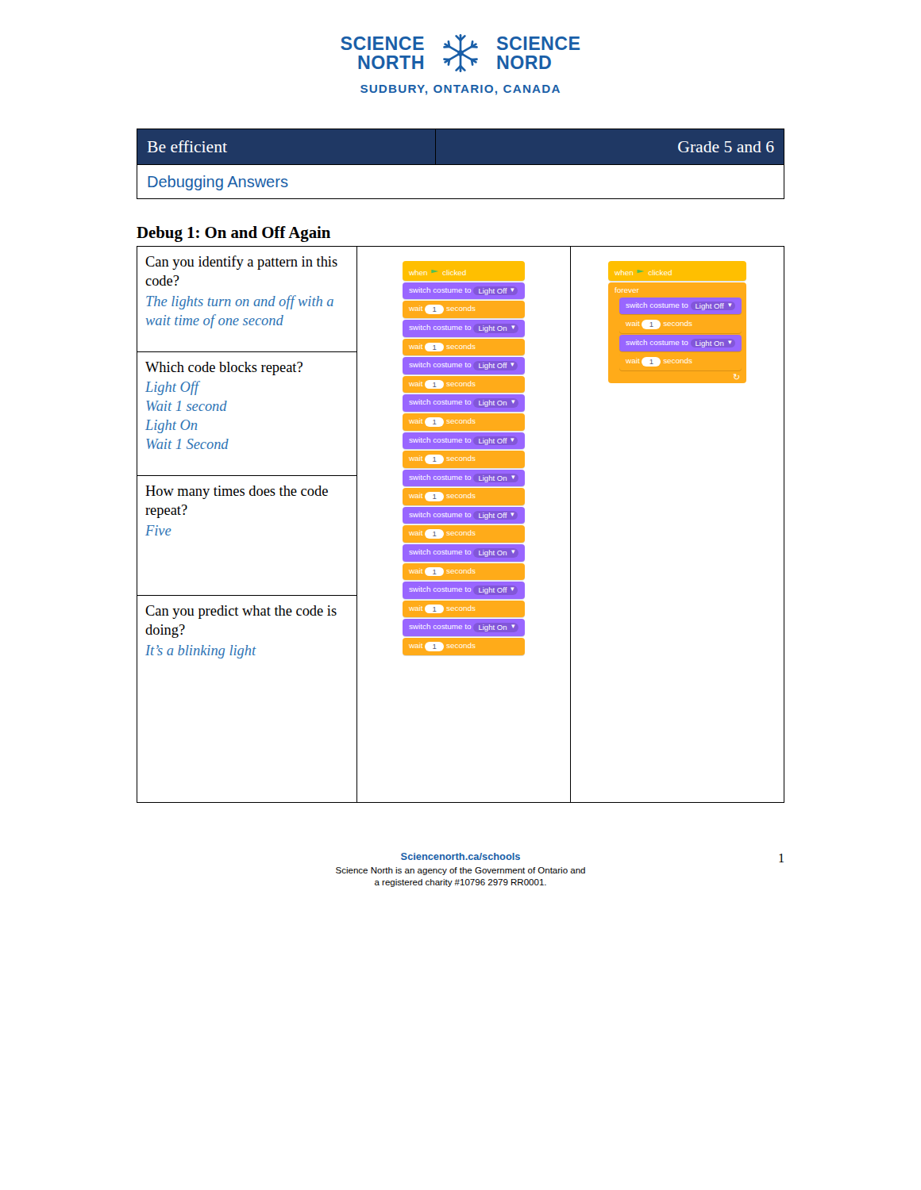SCIENCE
NORTH
SCIENCE
NORD
SUDBURY, ONTARIO, CANADA
| Be efficient | Grade 5 and 6 |
| Debugging Answers |
Debug 1: On and Off Again
| Can you identify a pattern in this code? The lights turn on and off with a wait time of one second | when clicked switch costume to Light Off wait 1 seconds switch costume to Light On wait 1 seconds switch costume to Light Off wait 1 seconds switch costume to Light On wait 1 seconds switch costume to Light Off wait 1 seconds switch costume to Light On wait 1 seconds switch costume to Light Off wait 1 seconds switch costume to Light On wait 1 seconds switch costume to Light Off wait 1 seconds switch costume to Light On wait 1 seconds | when clicked forever switch costume to Light Off wait 1 seconds switch costume to Light On wait 1 seconds ↻ |
| Which code blocks repeat? Light Off Wait 1 second Light On Wait 1 Second |
| How many times does the code repeat? Five |
| Can you predict what the code is doing? It’s a blinking light |
1
Sciencenorth.ca/schools
Science North is an agency of the Government of Ontario and
a registered charity #10796 2979 RR0001.